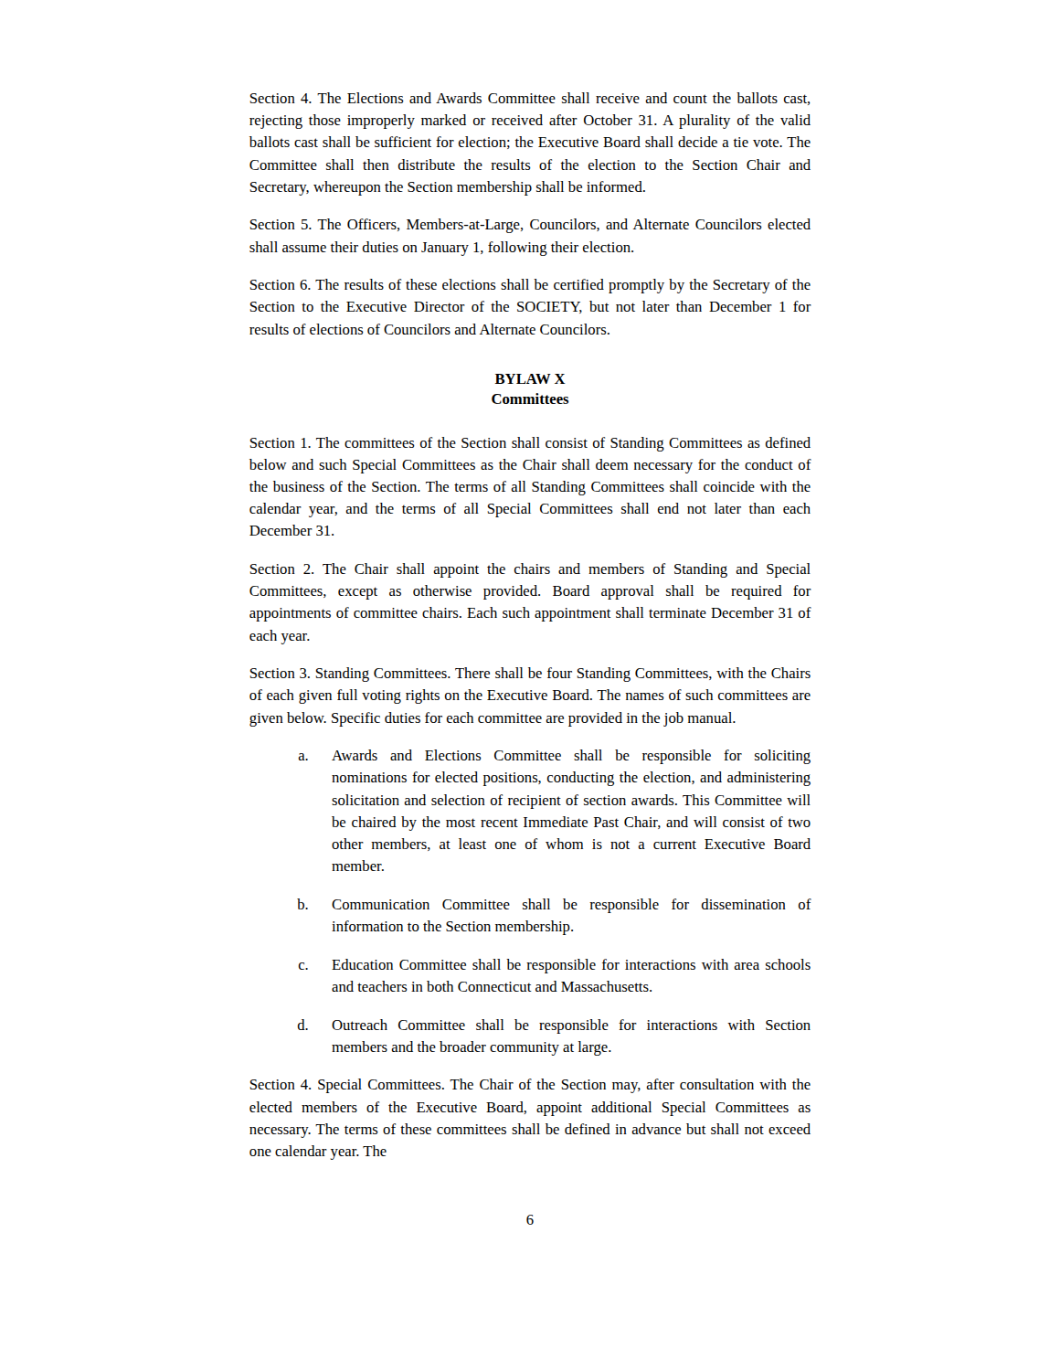Section 4. The Elections and Awards Committee shall receive and count the ballots cast, rejecting those improperly marked or received after October 31. A plurality of the valid ballots cast shall be sufficient for election; the Executive Board shall decide a tie vote. The Committee shall then distribute the results of the election to the Section Chair and Secretary, whereupon the Section membership shall be informed.
Section 5. The Officers, Members-at-Large, Councilors, and Alternate Councilors elected shall assume their duties on January 1, following their election.
Section 6. The results of these elections shall be certified promptly by the Secretary of the Section to the Executive Director of the SOCIETY, but not later than December 1 for results of elections of Councilors and Alternate Councilors.
BYLAW X Committees
Section 1. The committees of the Section shall consist of Standing Committees as defined below and such Special Committees as the Chair shall deem necessary for the conduct of the business of the Section. The terms of all Standing Committees shall coincide with the calendar year, and the terms of all Special Committees shall end not later than each December 31.
Section 2. The Chair shall appoint the chairs and members of Standing and Special Committees, except as otherwise provided. Board approval shall be required for appointments of committee chairs. Each such appointment shall terminate December 31 of each year.
Section 3. Standing Committees. There shall be four Standing Committees, with the Chairs of each given full voting rights on the Executive Board. The names of such committees are given below. Specific duties for each committee are provided in the job manual.
Awards and Elections Committee shall be responsible for soliciting nominations for elected positions, conducting the election, and administering solicitation and selection of recipient of section awards. This Committee will be chaired by the most recent Immediate Past Chair, and will consist of two other members, at least one of whom is not a current Executive Board member.
Communication Committee shall be responsible for dissemination of information to the Section membership.
Education Committee shall be responsible for interactions with area schools and teachers in both Connecticut and Massachusetts.
Outreach Committee shall be responsible for interactions with Section members and the broader community at large.
Section 4. Special Committees. The Chair of the Section may, after consultation with the elected members of the Executive Board, appoint additional Special Committees as necessary. The terms of these committees shall be defined in advance but shall not exceed one calendar year. The
6